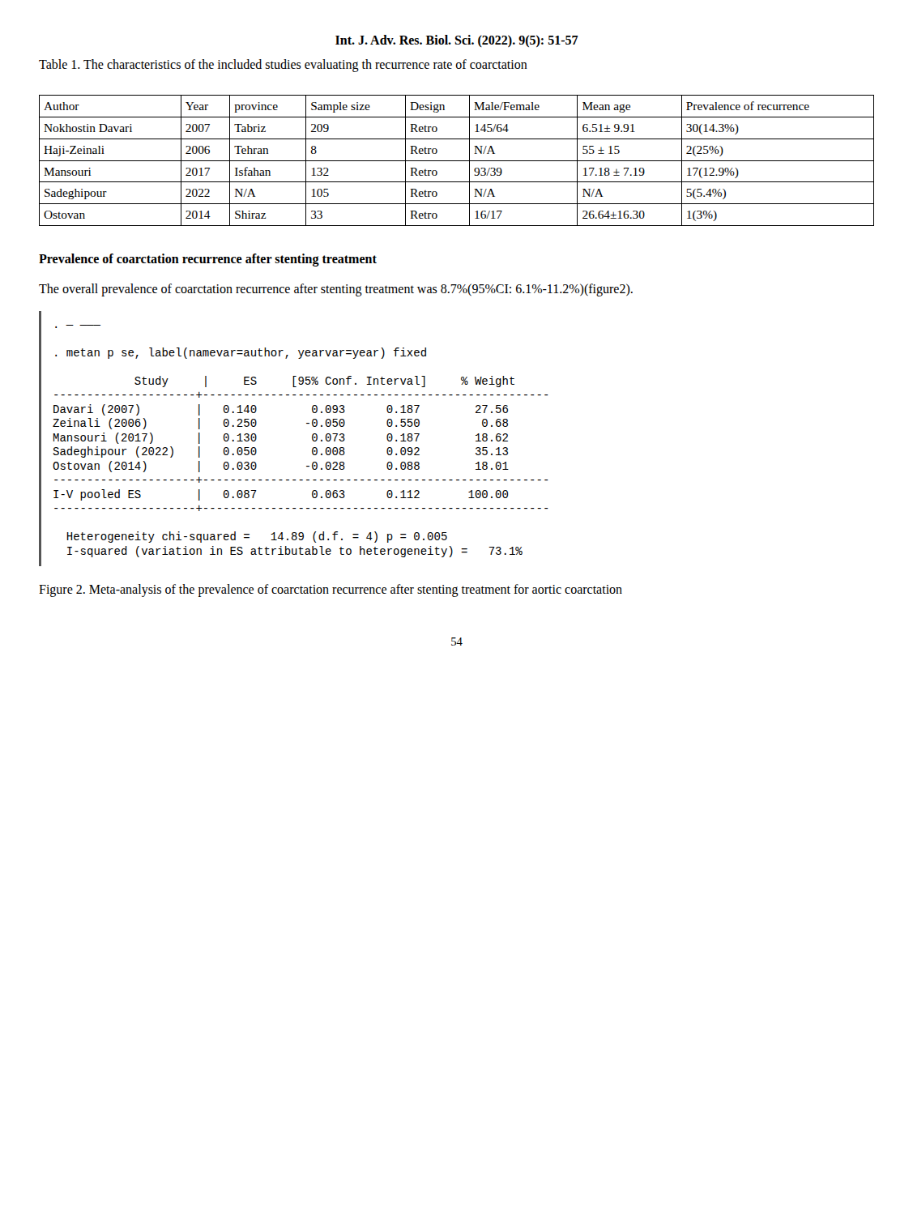Int. J. Adv. Res. Biol. Sci. (2022). 9(5): 51-57
Table 1. The characteristics of the included studies evaluating th recurrence rate of coarctation
| Author | Year | province | Sample size | Design | Male/Female | Mean age | Prevalence of recurrence |
| --- | --- | --- | --- | --- | --- | --- | --- |
| Nokhostin Davari | 2007 | Tabriz | 209 | Retro | 145/64 | 6.51± 9.91 | 30(14.3%) |
| Haji-Zeinali | 2006 | Tehran | 8 | Retro | N/A | 55 ± 15 | 2(25%) |
| Mansouri | 2017 | Isfahan | 132 | Retro | 93/39 | 17.18 ± 7.19 | 17(12.9%) |
| Sadeghipour | 2022 | N/A | 105 | Retro | N/A | N/A | 5(5.4%) |
| Ostovan | 2014 | Shiraz | 33 | Retro | 16/17 | 26.64±16.30 | 1(3%) |
Prevalence of coarctation recurrence after stenting treatment
The overall prevalence of coarctation recurrence after stenting treatment was 8.7%(95%CI: 6.1%-11.2%)(figure2).
. — ———

. metan p se, label(namevar=author, yearvar=year) fixed

            Study     |     ES     [95% Conf. Interval]     % Weight
---------------------+---------------------------------------------------
Davari (2007)        |   0.140        0.093      0.187        27.56
Zeinali (2006)       |   0.250       -0.050      0.550         0.68
Mansouri (2017)      |   0.130        0.073      0.187        18.62
Sadeghipour (2022)   |   0.050        0.008      0.092        35.13
Ostovan (2014)       |   0.030       -0.028      0.088        18.01
---------------------+---------------------------------------------------
I-V pooled ES        |   0.087        0.063      0.112       100.00
---------------------+---------------------------------------------------

  Heterogeneity chi-squared =   14.89 (d.f. = 4) p = 0.005
  I-squared (variation in ES attributable to heterogeneity) =   73.1%
Figure 2. Meta-analysis of the prevalence of coarctation recurrence after stenting treatment for aortic coarctation
54